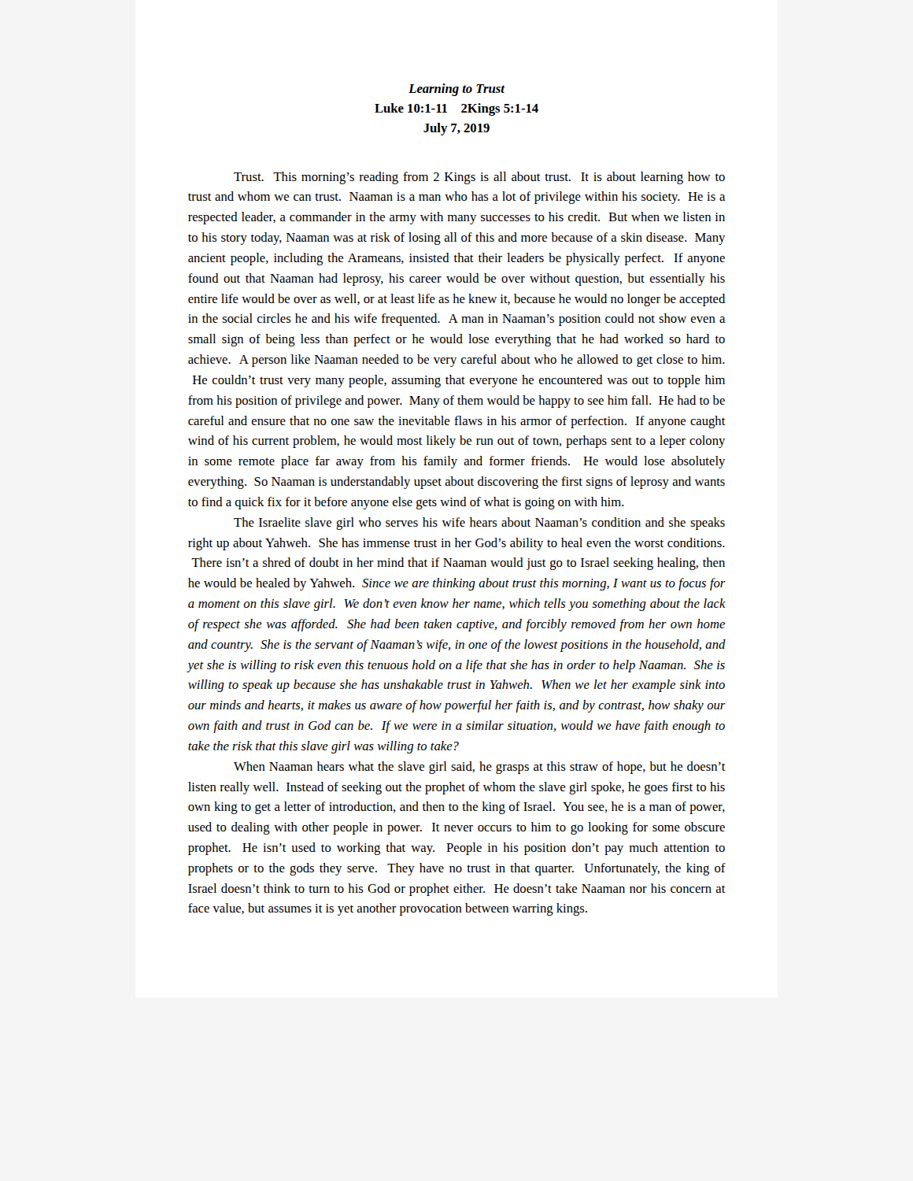Learning to Trust
Luke 10:1-11 2Kings 5:1-14
July 7, 2019
Trust. This morning’s reading from 2 Kings is all about trust. It is about learning how to trust and whom we can trust. Naaman is a man who has a lot of privilege within his society. He is a respected leader, a commander in the army with many successes to his credit. But when we listen in to his story today, Naaman was at risk of losing all of this and more because of a skin disease. Many ancient people, including the Arameans, insisted that their leaders be physically perfect. If anyone found out that Naaman had leprosy, his career would be over without question, but essentially his entire life would be over as well, or at least life as he knew it, because he would no longer be accepted in the social circles he and his wife frequented. A man in Naaman’s position could not show even a small sign of being less than perfect or he would lose everything that he had worked so hard to achieve. A person like Naaman needed to be very careful about who he allowed to get close to him. He couldn’t trust very many people, assuming that everyone he encountered was out to topple him from his position of privilege and power. Many of them would be happy to see him fall. He had to be careful and ensure that no one saw the inevitable flaws in his armor of perfection. If anyone caught wind of his current problem, he would most likely be run out of town, perhaps sent to a leper colony in some remote place far away from his family and former friends. He would lose absolutely everything. So Naaman is understandably upset about discovering the first signs of leprosy and wants to find a quick fix for it before anyone else gets wind of what is going on with him.
The Israelite slave girl who serves his wife hears about Naaman’s condition and she speaks right up about Yahweh. She has immense trust in her God’s ability to heal even the worst conditions. There isn’t a shred of doubt in her mind that if Naaman would just go to Israel seeking healing, then he would be healed by Yahweh. Since we are thinking about trust this morning, I want us to focus for a moment on this slave girl. We don’t even know her name, which tells you something about the lack of respect she was afforded. She had been taken captive, and forcibly removed from her own home and country. She is the servant of Naaman’s wife, in one of the lowest positions in the household, and yet she is willing to risk even this tenuous hold on a life that she has in order to help Naaman. She is willing to speak up because she has unshakable trust in Yahweh. When we let her example sink into our minds and hearts, it makes us aware of how powerful her faith is, and by contrast, how shaky our own faith and trust in God can be. If we were in a similar situation, would we have faith enough to take the risk that this slave girl was willing to take?
When Naaman hears what the slave girl said, he grasps at this straw of hope, but he doesn’t listen really well. Instead of seeking out the prophet of whom the slave girl spoke, he goes first to his own king to get a letter of introduction, and then to the king of Israel. You see, he is a man of power, used to dealing with other people in power. It never occurs to him to go looking for some obscure prophet. He isn’t used to working that way. People in his position don’t pay much attention to prophets or to the gods they serve. They have no trust in that quarter. Unfortunately, the king of Israel doesn’t think to turn to his God or prophet either. He doesn’t take Naaman nor his concern at face value, but assumes it is yet another provocation between warring kings.